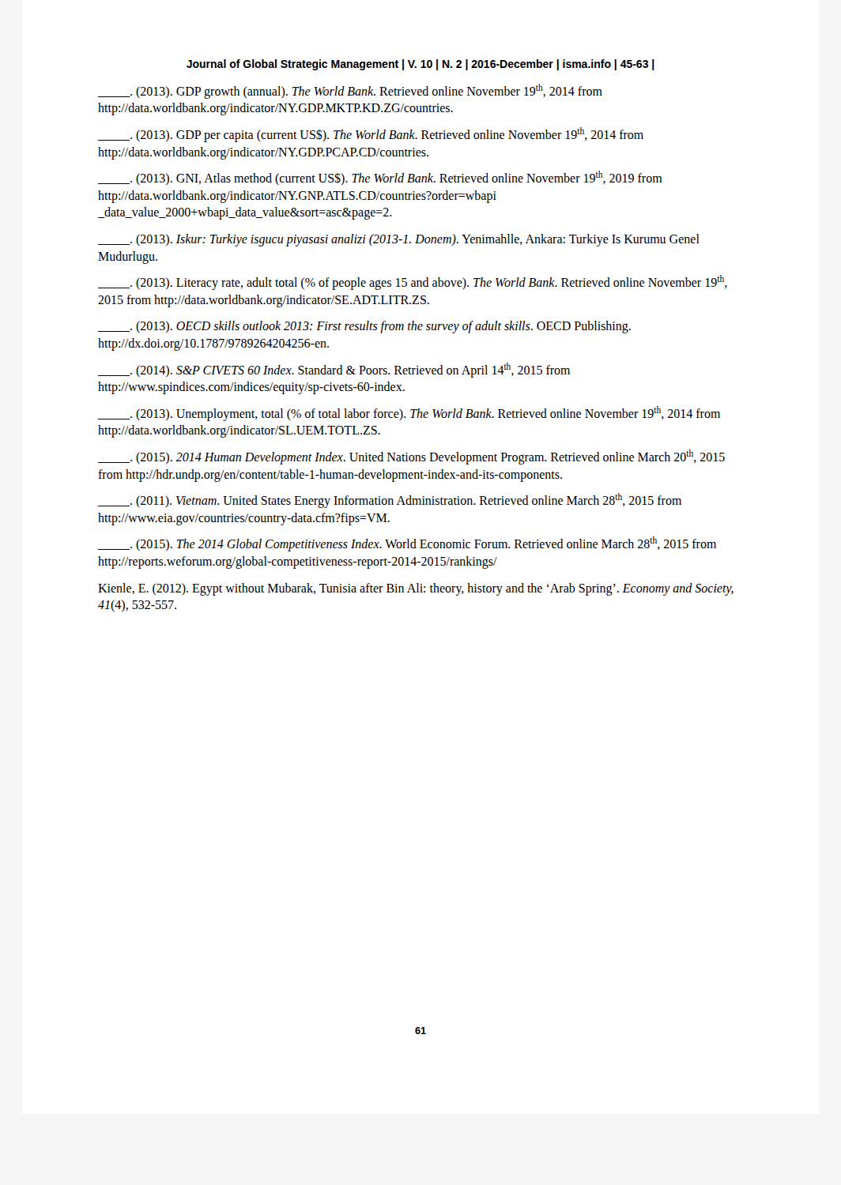Journal of Global Strategic Management | V. 10 | N. 2 | 2016-December | isma.info | 45-63 |
_____. (2013). GDP growth (annual). The World Bank. Retrieved online November 19th, 2014 from http://data.worldbank.org/indicator/NY.GDP.MKTP.KD.ZG/countries.
_____. (2013). GDP per capita (current US$). The World Bank. Retrieved online November 19th, 2014 from http://data.worldbank.org/indicator/NY.GDP.PCAP.CD/countries.
_____. (2013). GNI, Atlas method (current US$). The World Bank. Retrieved online November 19th, 2019 from http://data.worldbank.org/indicator/NY.GNP.ATLS.CD/countries?order=wbapi _data_value_2000+wbapi_data_value&sort=asc&page=2.
_____. (2013). Iskur: Turkiye isgucu piyasasi analizi (2013-1. Donem). Yenimahlle, Ankara: Turkiye Is Kurumu Genel Mudurlugu.
_____. (2013). Literacy rate, adult total (% of people ages 15 and above). The World Bank. Retrieved online November 19th, 2015 from http://data.worldbank.org/indicator/SE.ADT.LITR.ZS.
_____. (2013). OECD skills outlook 2013: First results from the survey of adult skills. OECD Publishing. http://dx.doi.org/10.1787/9789264204256-en.
_____. (2014). S&P CIVETS 60 Index. Standard & Poors. Retrieved on April 14th, 2015 from http://www.spindices.com/indices/equity/sp-civets-60-index.
_____. (2013). Unemployment, total (% of total labor force). The World Bank. Retrieved online November 19th, 2014 from http://data.worldbank.org/indicator/SL.UEM.TOTL.ZS.
_____. (2015). 2014 Human Development Index. United Nations Development Program. Retrieved online March 20th, 2015 from http://hdr.undp.org/en/content/table-1-human-development-index-and-its-components.
_____. (2011). Vietnam. United States Energy Information Administration. Retrieved online March 28th, 2015 from http://www.eia.gov/countries/country-data.cfm?fips=VM.
_____. (2015). The 2014 Global Competitiveness Index. World Economic Forum. Retrieved online March 28th, 2015 from http://reports.weforum.org/global-competitiveness-report-2014-2015/rankings/
Kienle, E. (2012). Egypt without Mubarak, Tunisia after Bin Ali: theory, history and the ‘Arab Spring’. Economy and Society, 41(4), 532-557.
61